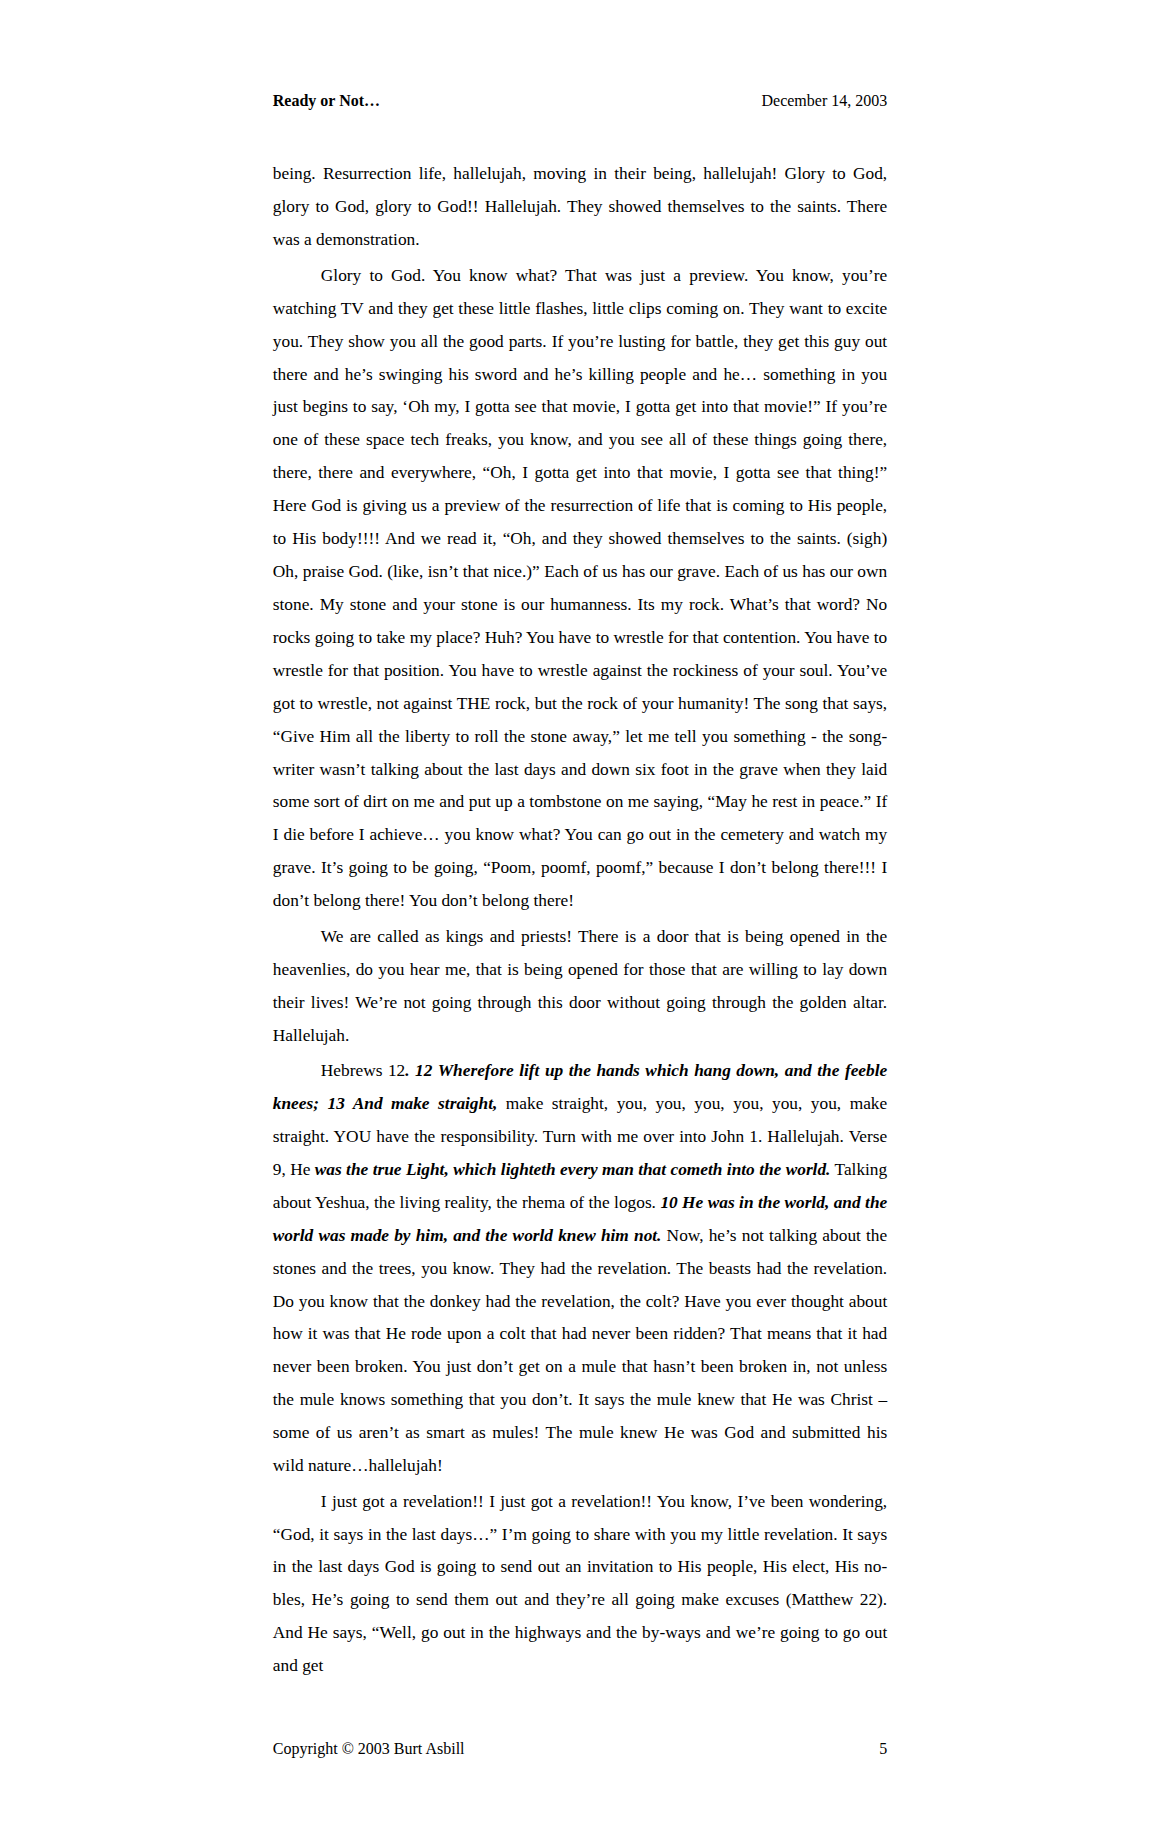Ready or Not… December 14, 2003
being. Resurrection life, hallelujah, moving in their being, hallelujah! Glory to God, glory to God, glory to God!! Hallelujah. They showed themselves to the saints. There was a demonstration.
Glory to God. You know what? That was just a preview. You know, you’re watching TV and they get these little flashes, little clips coming on. They want to excite you. They show you all the good parts. If you’re lusting for battle, they get this guy out there and he’s swinging his sword and he’s killing people and he… something in you just begins to say, ‘Oh my, I gotta see that movie, I gotta get into that movie!” If you’re one of these space tech freaks, you know, and you see all of these things going there, there, there and everywhere, “Oh, I gotta get into that movie, I gotta see that thing!” Here God is giving us a preview of the resurrection of life that is coming to His people, to His body!!!! And we read it, “Oh, and they showed themselves to the saints. (sigh) Oh, praise God. (like, isn’t that nice.)” Each of us has our grave. Each of us has our own stone. My stone and your stone is our humanness. Its my rock. What’s that word? No rocks going to take my place? Huh? You have to wrestle for that contention. You have to wrestle for that position. You have to wrestle against the rockiness of your soul. You’ve got to wrestle, not against THE rock, but the rock of your humanity! The song that says, “Give Him all the liberty to roll the stone away,” let me tell you something - the songwriter wasn’t talking about the last days and down six foot in the grave when they laid some sort of dirt on me and put up a tombstone on me saying, “May he rest in peace.” If I die before I achieve… you know what? You can go out in the cemetery and watch my grave. It’s going to be going, “Poom, poomf, poomf,” because I don’t belong there!!! I don’t belong there! You don’t belong there!
We are called as kings and priests! There is a door that is being opened in the heavenlies, do you hear me, that is being opened for those that are willing to lay down their lives! We’re not going through this door without going through the golden altar. Hallelujah.
Hebrews 12. 12 Wherefore lift up the hands which hang down, and the feeble knees; 13 And make straight, make straight, you, you, you, you, you, you, make straight. YOU have the responsibility. Turn with me over into John 1. Hallelujah. Verse 9, He was the true Light, which lighteth every man that cometh into the world. Talking about Yeshua, the living reality, the rhema of the logos. 10 He was in the world, and the world was made by him, and the world knew him not. Now, he’s not talking about the stones and the trees, you know. They had the revelation. The beasts had the revelation. Do you know that the donkey had the revelation, the colt? Have you ever thought about how it was that He rode upon a colt that had never been ridden? That means that it had never been broken. You just don’t get on a mule that hasn’t been broken in, not unless the mule knows something that you don’t. It says the mule knew that He was Christ – some of us aren’t as smart as mules! The mule knew He was God and submitted his wild nature…hallelujah!
I just got a revelation!! I just got a revelation!! You know, I’ve been wondering, “God, it says in the last days…” I’m going to share with you my little revelation. It says in the last days God is going to send out an invitation to His people, His elect, His nobles, He’s going to send them out and they’re all going make excuses (Matthew 22). And He says, “Well, go out in the highways and the by-ways and we’re going to go out and get
Copyright © 2003 Burt Asbill 5